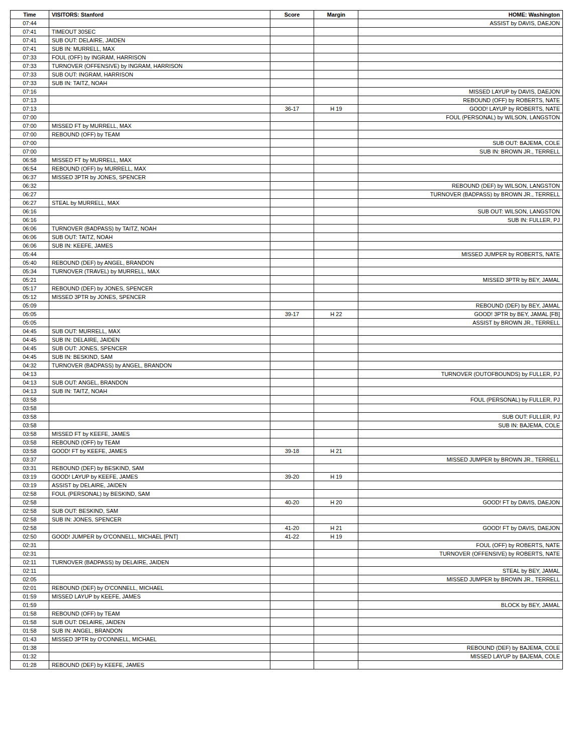Play-by-play: Stanford (visitors) at Washington (home)
| Time | VISITORS: Stanford | Score | Margin | HOME: Washington |
| --- | --- | --- | --- | --- |
| 07:44 | | | | ASSIST by DAVIS, DAEJON |
| 07:41 | TIMEOUT 30SEC | | | |
| 07:41 | SUB OUT: DELAIRE, JAIDEN | | | |
| 07:41 | SUB IN: MURRELL, MAX | | | |
| 07:33 | FOUL (OFF) by INGRAM, HARRISON | | | |
| 07:33 | TURNOVER (OFFENSIVE) by INGRAM, HARRISON | | | |
| 07:33 | SUB OUT: INGRAM, HARRISON | | | |
| 07:33 | SUB IN: TAITZ, NOAH | | | |
| 07:16 | | | | MISSED LAYUP by DAVIS, DAEJON |
| 07:13 | | | | REBOUND (OFF) by ROBERTS, NATE |
| 07:13 | | 36-17 | H 19 | GOOD! LAYUP by ROBERTS, NATE |
| 07:00 | | | | FOUL (PERSONAL) by WILSON, LANGSTON |
| 07:00 | MISSED FT by MURRELL, MAX | | | |
| 07:00 | REBOUND (OFF) by TEAM | | | |
| 07:00 | | | | SUB OUT: BAJEMA, COLE |
| 07:00 | | | | SUB IN: BROWN JR., TERRELL |
| 06:58 | MISSED FT by MURRELL, MAX | | | |
| 06:54 | REBOUND (OFF) by MURRELL, MAX | | | |
| 06:37 | MISSED 3PTR by JONES, SPENCER | | | |
| 06:32 | | | | REBOUND (DEF) by WILSON, LANGSTON |
| 06:27 | | | | TURNOVER (BADPASS) by BROWN JR., TERRELL |
| 06:27 | STEAL by MURRELL, MAX | | | |
| 06:16 | | | | SUB OUT: WILSON, LANGSTON |
| 06:16 | | | | SUB IN: FULLER, PJ |
| 06:06 | TURNOVER (BADPASS) by TAITZ, NOAH | | | |
| 06:06 | SUB OUT: TAITZ, NOAH | | | |
| 06:06 | SUB IN: KEEFE, JAMES | | | |
| 05:44 | | | | MISSED JUMPER by ROBERTS, NATE |
| 05:40 | REBOUND (DEF) by ANGEL, BRANDON | | | |
| 05:34 | TURNOVER (TRAVEL) by MURRELL, MAX | | | |
| 05:21 | | | | MISSED 3PTR by BEY, JAMAL |
| 05:17 | REBOUND (DEF) by JONES, SPENCER | | | |
| 05:12 | MISSED 3PTR by JONES, SPENCER | | | |
| 05:09 | | | | REBOUND (DEF) by BEY, JAMAL |
| 05:05 | | 39-17 | H 22 | GOOD! 3PTR by BEY, JAMAL [FB] |
| 05:05 | | | | ASSIST by BROWN JR., TERRELL |
| 04:45 | SUB OUT: MURRELL, MAX | | | |
| 04:45 | SUB IN: DELAIRE, JAIDEN | | | |
| 04:45 | SUB OUT: JONES, SPENCER | | | |
| 04:45 | SUB IN: BESKIND, SAM | | | |
| 04:32 | TURNOVER (BADPASS) by ANGEL, BRANDON | | | |
| 04:13 | | | | TURNOVER (OUTOFBOUNDS) by FULLER, PJ |
| 04:13 | SUB OUT: ANGEL, BRANDON | | | |
| 04:13 | SUB IN: TAITZ, NOAH | | | |
| 03:58 | | | | FOUL (PERSONAL) by FULLER, PJ |
| 03:58 | | | | |
| 03:58 | | | | SUB OUT: FULLER, PJ |
| 03:58 | | | | SUB IN: BAJEMA, COLE |
| 03:58 | MISSED FT by KEEFE, JAMES | | | |
| 03:58 | REBOUND (OFF) by TEAM | | | |
| 03:58 | GOOD! FT by KEEFE, JAMES | 39-18 | H 21 | |
| 03:37 | | | | MISSED JUMPER by BROWN JR., TERRELL |
| 03:31 | REBOUND (DEF) by BESKIND, SAM | | | |
| 03:19 | GOOD! LAYUP by KEEFE, JAMES | 39-20 | H 19 | |
| 03:19 | ASSIST by DELAIRE, JAIDEN | | | |
| 02:58 | FOUL (PERSONAL) by BESKIND, SAM | | | |
| 02:58 | | 40-20 | H 20 | GOOD! FT by DAVIS, DAEJON |
| 02:58 | SUB OUT: BESKIND, SAM | | | |
| 02:58 | SUB IN: JONES, SPENCER | | | |
| 02:58 | | 41-20 | H 21 | GOOD! FT by DAVIS, DAEJON |
| 02:50 | GOOD! JUMPER by O'CONNELL, MICHAEL [PNT] | 41-22 | H 19 | |
| 02:31 | | | | FOUL (OFF) by ROBERTS, NATE |
| 02:31 | | | | TURNOVER (OFFENSIVE) by ROBERTS, NATE |
| 02:11 | TURNOVER (BADPASS) by DELAIRE, JAIDEN | | | |
| 02:11 | | | | STEAL by BEY, JAMAL |
| 02:05 | | | | MISSED JUMPER by BROWN JR., TERRELL |
| 02:01 | REBOUND (DEF) by O'CONNELL, MICHAEL | | | |
| 01:59 | MISSED LAYUP by KEEFE, JAMES | | | |
| 01:59 | | | | BLOCK by BEY, JAMAL |
| 01:58 | REBOUND (OFF) by TEAM | | | |
| 01:58 | SUB OUT: DELAIRE, JAIDEN | | | |
| 01:58 | SUB IN: ANGEL, BRANDON | | | |
| 01:43 | MISSED 3PTR by O'CONNELL, MICHAEL | | | |
| 01:38 | | | | REBOUND (DEF) by BAJEMA, COLE |
| 01:32 | | | | MISSED LAYUP by BAJEMA, COLE |
| 01:28 | REBOUND (DEF) by KEEFE, JAMES | | | |